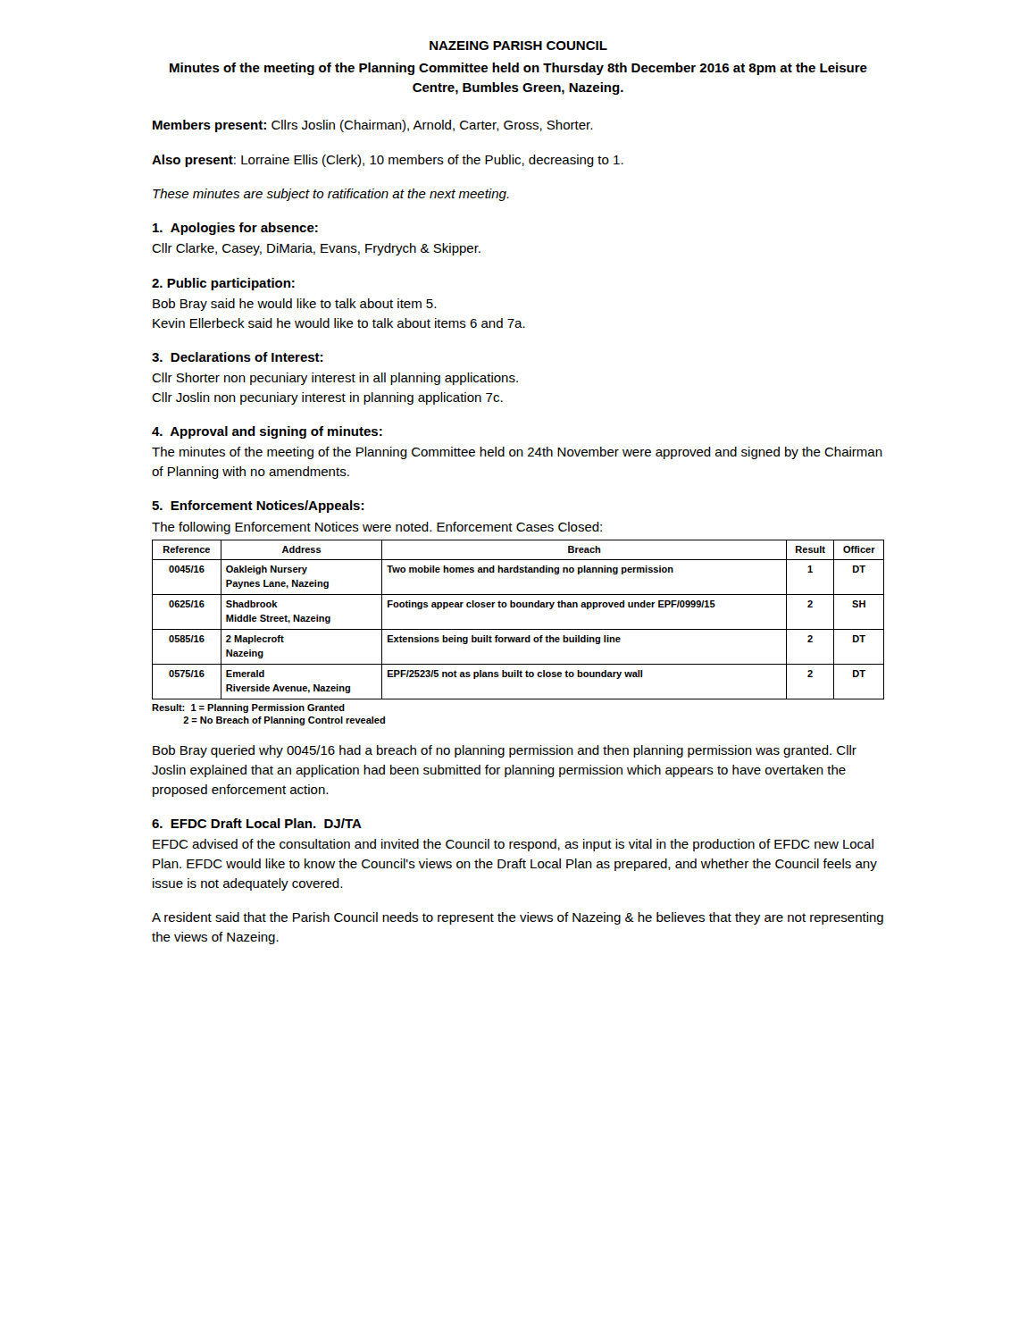NAZEING PARISH COUNCIL
Minutes of the meeting of the Planning Committee held on Thursday 8th December 2016 at 8pm at the Leisure Centre, Bumbles Green, Nazeing.
Members present: Cllrs Joslin (Chairman), Arnold, Carter, Gross, Shorter.
Also present: Lorraine Ellis (Clerk), 10 members of the Public, decreasing to 1.
These minutes are subject to ratification at the next meeting.
1. Apologies for absence:
Cllr Clarke, Casey, DiMaria, Evans, Frydrych & Skipper.
2. Public participation:
Bob Bray said he would like to talk about item 5.
Kevin Ellerbeck said he would like to talk about items 6 and 7a.
3. Declarations of Interest:
Cllr Shorter non pecuniary interest in all planning applications.
Cllr Joslin non pecuniary interest in planning application 7c.
4. Approval and signing of minutes:
The minutes of the meeting of the Planning Committee held on 24th November were approved and signed by the Chairman of Planning with no amendments.
5. Enforcement Notices/Appeals:
The following Enforcement Notices were noted. Enforcement Cases Closed:
| Reference | Address | Breach | Result | Officer |
| --- | --- | --- | --- | --- |
| 0045/16 | Oakleigh Nursery Paynes Lane, Nazeing | Two mobile homes and hardstanding no planning permission | 1 | DT |
| 0625/16 | Shadbrook Middle Street, Nazeing | Footings appear closer to boundary than approved under EPF/0999/15 | 2 | SH |
| 0585/16 | 2 Maplecroft Nazeing | Extensions being built forward of the building line | 2 | DT |
| 0575/16 | Emerald Riverside Avenue, Nazeing | EPF/2523/5 not as plans built to close to boundary wall | 2 | DT |
Result: 1 = Planning Permission Granted
2 = No Breach of Planning Control revealed
Bob Bray queried why 0045/16 had a breach of no planning permission and then planning permission was granted. Cllr Joslin explained that an application had been submitted for planning permission which appears to have overtaken the proposed enforcement action.
6. EFDC Draft Local Plan. DJ/TA
EFDC advised of the consultation and invited the Council to respond, as input is vital in the production of EFDC new Local Plan. EFDC would like to know the Council's views on the Draft Local Plan as prepared, and whether the Council feels any issue is not adequately covered.
A resident said that the Parish Council needs to represent the views of Nazeing & he believes that they are not representing the views of Nazeing.